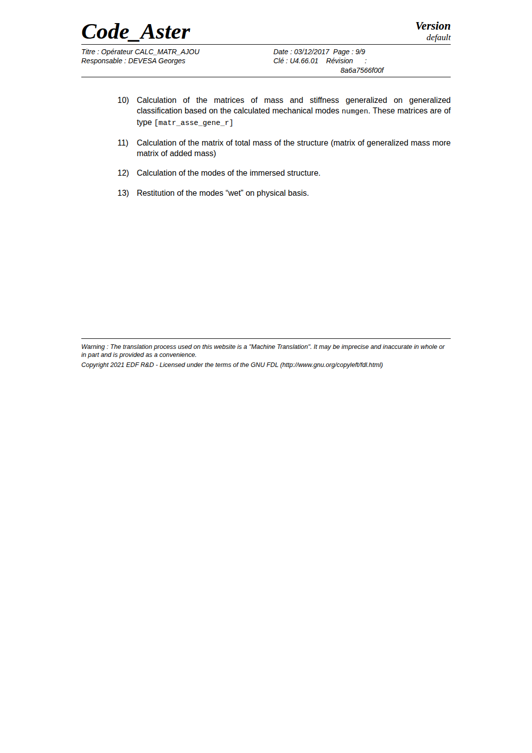Code_Aster
Versiondefault
| Titre : Opérateur CALC_MATR_AJOU | Date : 03/12/2017 Page : 9/9 |
| Responsable : DEVESA Georges | Clé : U4.66.01 Révision : |
| | 8a6a7566f00f |
10) Calculation of the matrices of mass and stiffness generalized on generalized classification based on the calculated mechanical modes numgen. These matrices are of type [matr_asse_gene_r]
11) Calculation of the matrix of total mass of the structure (matrix of generalized mass more matrix of added mass)
12) Calculation of the modes of the immersed structure.
13) Restitution of the modes “wet” on physical basis.
Warning : The translation process used on this website is a "Machine Translation". It may be imprecise and inaccurate in whole or in part and is provided as a convenience.
Copyright 2021 EDF R&D - Licensed under the terms of the GNU FDL (http://www.gnu.org/copyleft/fdl.html)